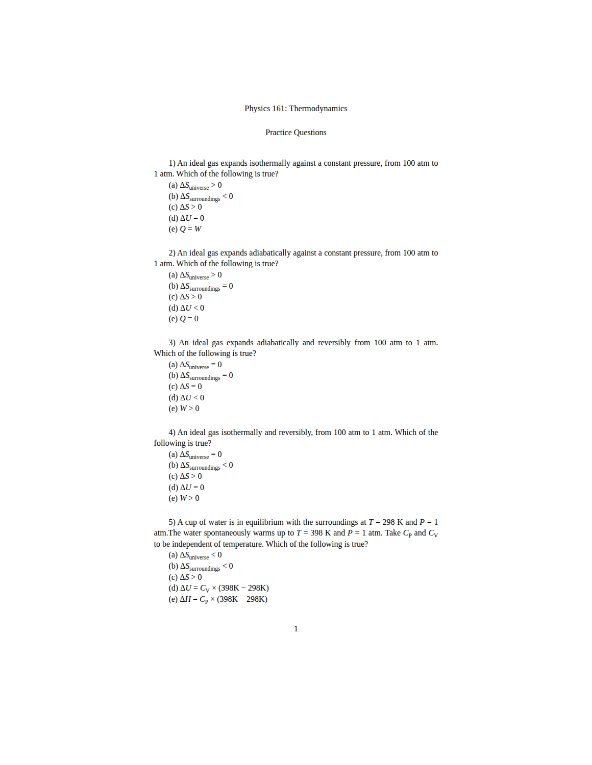Physics 161: Thermodynamics
Practice Questions
1) An ideal gas expands isothermally against a constant pressure, from 100 atm to 1 atm. Which of the following is true?
(a) ΔSuniverse > 0
(b) ΔSsurroundings < 0
(c) ΔS > 0
(d) ΔU = 0
(e) Q = W
2) An ideal gas expands adiabatically against a constant pressure, from 100 atm to 1 atm. Which of the following is true?
(a) ΔSuniverse > 0
(b) ΔSsurroundings = 0
(c) ΔS > 0
(d) ΔU < 0
(e) Q = 0
3) An ideal gas expands adiabatically and reversibly from 100 atm to 1 atm. Which of the following is true?
(a) ΔSuniverse = 0
(b) ΔSsurroundings = 0
(c) ΔS = 0
(d) ΔU < 0
(e) W > 0
4) An ideal gas isothermally and reversibly, from 100 atm to 1 atm. Which of the following is true?
(a) ΔSuniverse = 0
(b) ΔSsurroundings < 0
(c) ΔS > 0
(d) ΔU = 0
(e) W > 0
5) A cup of water is in equilibrium with the surroundings at T = 298 K and P = 1 atm.The water spontaneously warms up to T = 398 K and P = 1 atm. Take CP and CV to be independent of temperature. Which of the following is true?
(a) ΔSuniverse < 0
(b) ΔSsurroundings < 0
(c) ΔS > 0
(d) ΔU = CV × (398K − 298K)
(e) ΔH = CP × (398K − 298K)
1